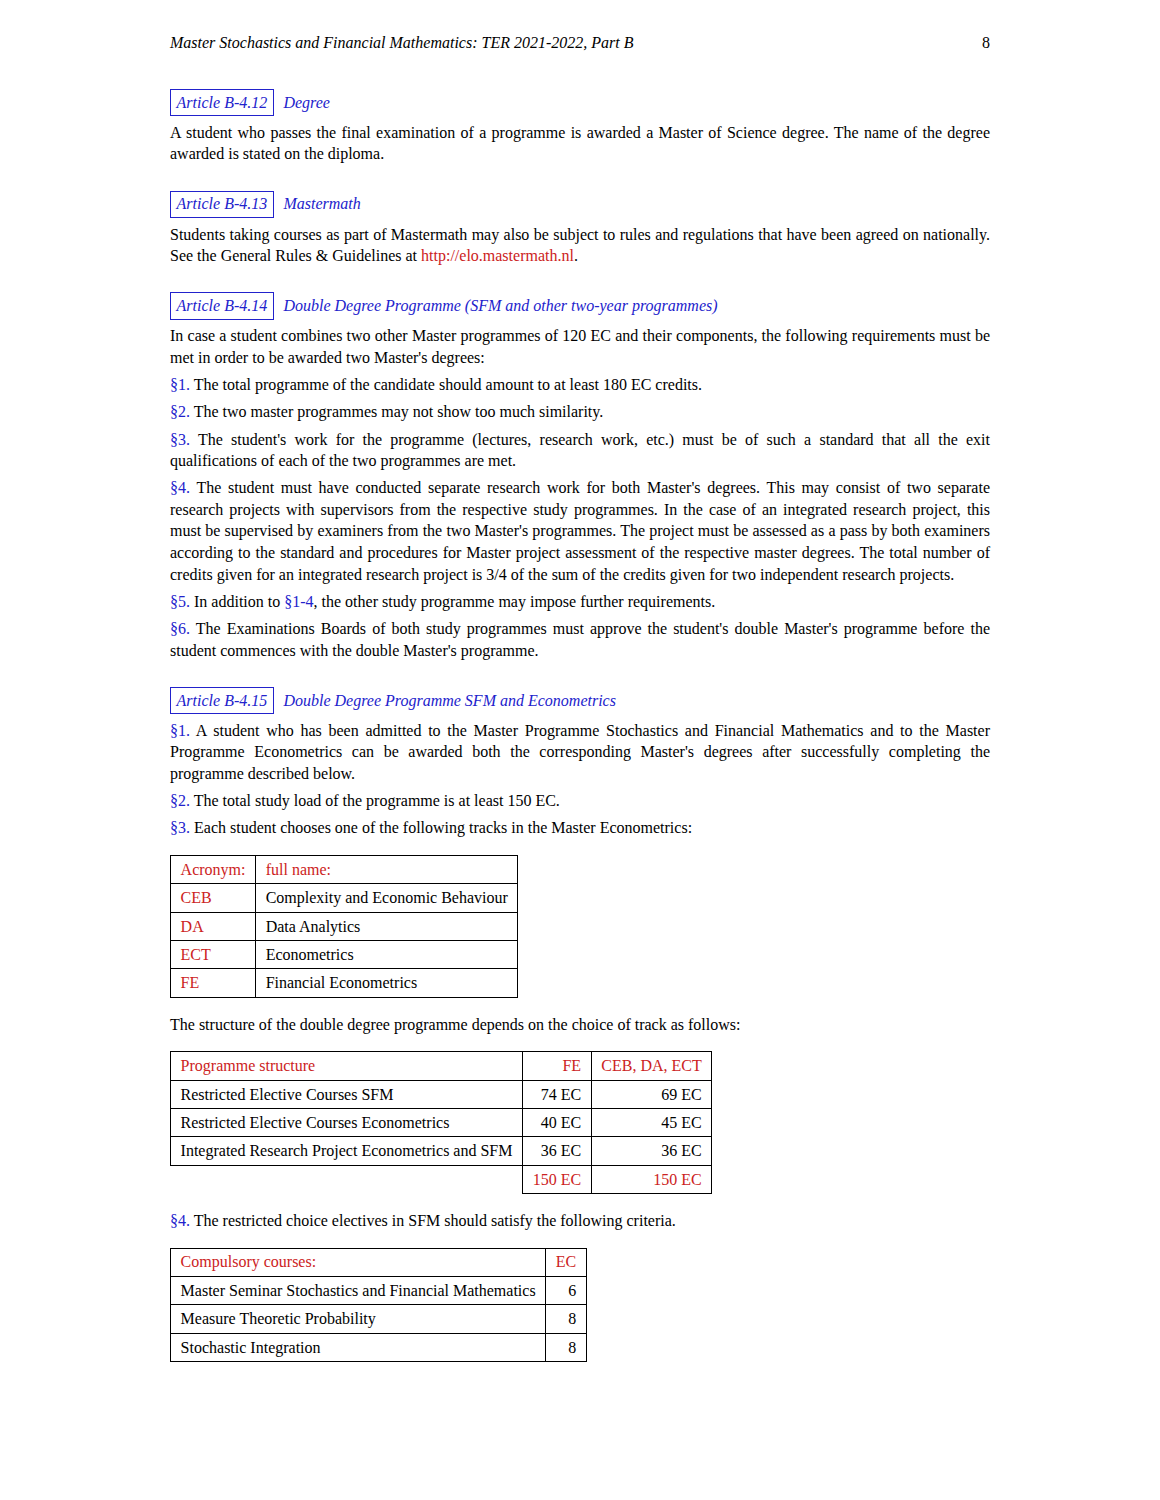Master Stochastics and Financial Mathematics: TER 2021-2022, Part B 8
Article B-4.12 Degree
A student who passes the final examination of a programme is awarded a Master of Science degree. The name of the degree awarded is stated on the diploma.
Article B-4.13 Mastermath
Students taking courses as part of Mastermath may also be subject to rules and regulations that have been agreed on nationally. See the General Rules & Guidelines at http://elo.mastermath.nl.
Article B-4.14 Double Degree Programme (SFM and other two-year programmes)
In case a student combines two other Master programmes of 120 EC and their components, the following requirements must be met in order to be awarded two Master's degrees:
§1. The total programme of the candidate should amount to at least 180 EC credits.
§2. The two master programmes may not show too much similarity.
§3. The student's work for the programme (lectures, research work, etc.) must be of such a standard that all the exit qualifications of each of the two programmes are met.
§4. The student must have conducted separate research work for both Master's degrees. This may consist of two separate research projects with supervisors from the respective study programmes. In the case of an integrated research project, this must be supervised by examiners from the two Master's programmes. The project must be assessed as a pass by both examiners according to the standard and procedures for Master project assessment of the respective master degrees. The total number of credits given for an integrated research project is 3/4 of the sum of the credits given for two independent research projects.
§5. In addition to §1-4, the other study programme may impose further requirements.
§6. The Examinations Boards of both study programmes must approve the student's double Master's programme before the student commences with the double Master's programme.
Article B-4.15 Double Degree Programme SFM and Econometrics
§1. A student who has been admitted to the Master Programme Stochastics and Financial Mathematics and to the Master Programme Econometrics can be awarded both the corresponding Master's degrees after successfully completing the programme described below.
§2. The total study load of the programme is at least 150 EC.
§3. Each student chooses one of the following tracks in the Master Econometrics:
| Acronym: | full name: |
| CEB | Complexity and Economic Behaviour |
| DA | Data Analytics |
| ECT | Econometrics |
| FE | Financial Econometrics |
The structure of the double degree programme depends on the choice of track as follows:
| Programme structure | FE | CEB, DA, ECT |
| Restricted Elective Courses SFM | 74 EC | 69 EC |
| Restricted Elective Courses Econometrics | 40 EC | 45 EC |
| Integrated Research Project Econometrics and SFM | 36 EC | 36 EC |
| | 150 EC | 150 EC |
§4. The restricted choice electives in SFM should satisfy the following criteria.
| Compulsory courses: | EC |
| Master Seminar Stochastics and Financial Mathematics | 6 |
| Measure Theoretic Probability | 8 |
| Stochastic Integration | 8 |